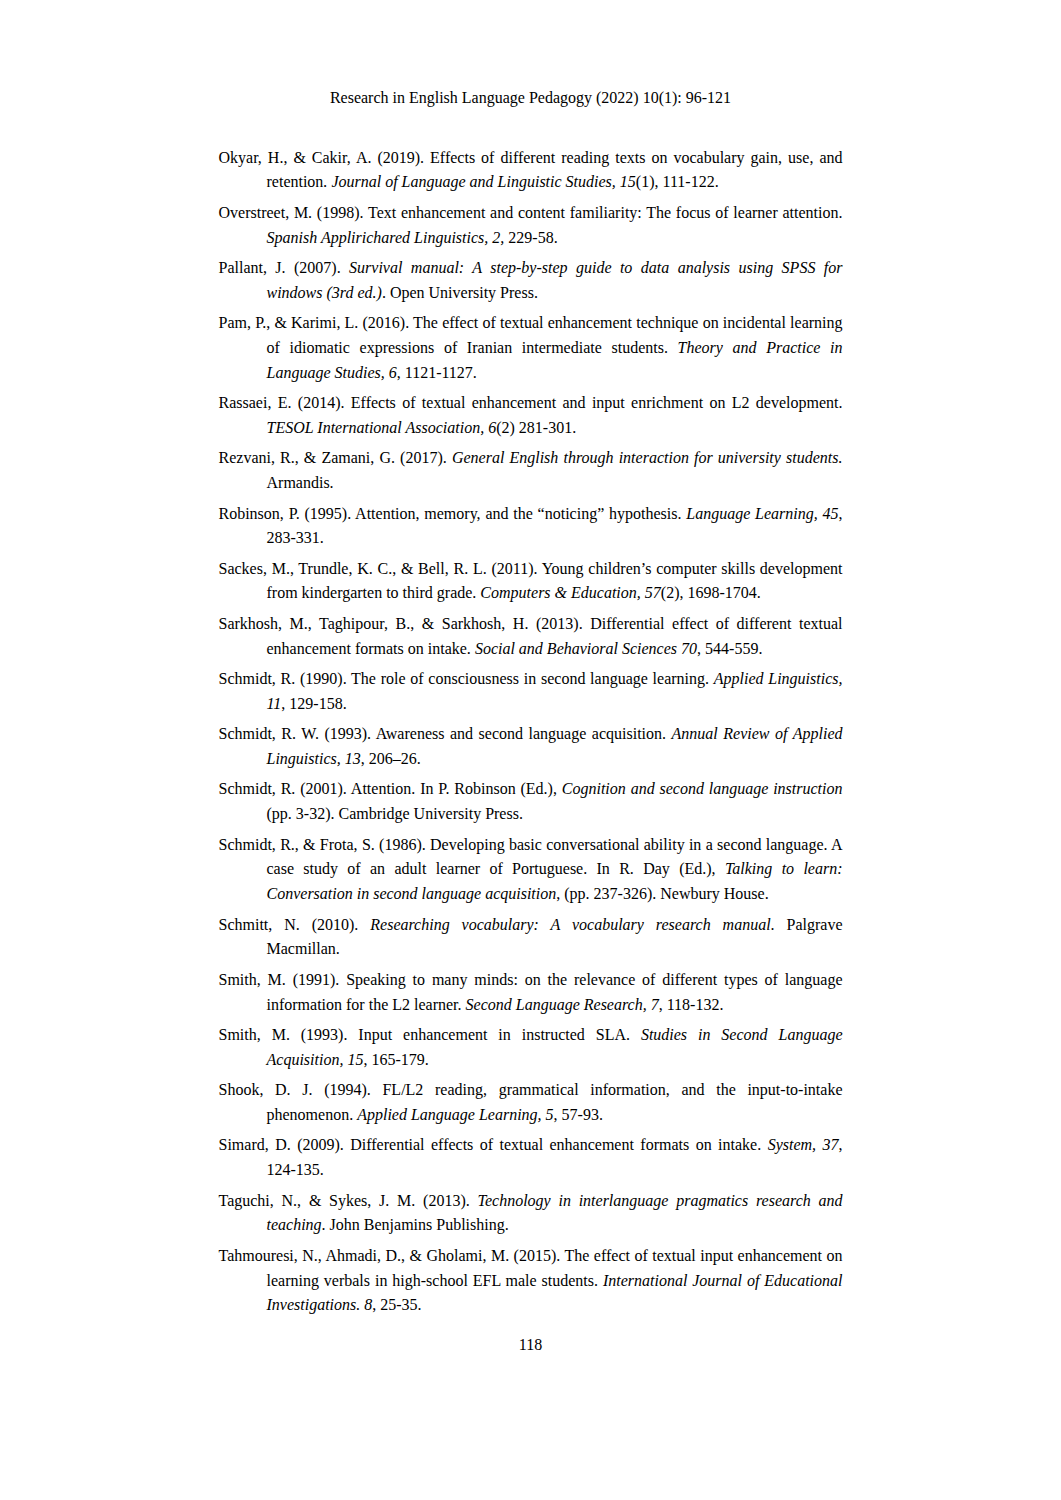Research in English Language Pedagogy (2022) 10(1): 96-121
Okyar, H., & Cakir, A. (2019). Effects of different reading texts on vocabulary gain, use, and retention. Journal of Language and Linguistic Studies, 15(1), 111-122.
Overstreet, M. (1998). Text enhancement and content familiarity: The focus of learner attention. Spanish Applirichared Linguistics, 2, 229-58.
Pallant, J. (2007). Survival manual: A step-by-step guide to data analysis using SPSS for windows (3rd ed.). Open University Press.
Pam, P., & Karimi, L. (2016). The effect of textual enhancement technique on incidental learning of idiomatic expressions of Iranian intermediate students. Theory and Practice in Language Studies, 6, 1121-1127.
Rassaei, E. (2014). Effects of textual enhancement and input enrichment on L2 development. TESOL International Association, 6(2) 281-301.
Rezvani, R., & Zamani, G. (2017). General English through interaction for university students. Armandis.
Robinson, P. (1995). Attention, memory, and the “noticing” hypothesis. Language Learning, 45, 283-331.
Sackes, M., Trundle, K. C., & Bell, R. L. (2011). Young children’s computer skills development from kindergarten to third grade. Computers & Education, 57(2), 1698-1704.
Sarkhosh, M., Taghipour, B., & Sarkhosh, H. (2013). Differential effect of different textual enhancement formats on intake. Social and Behavioral Sciences 70, 544-559.
Schmidt, R. (1990). The role of consciousness in second language learning. Applied Linguistics, 11, 129-158.
Schmidt, R. W. (1993). Awareness and second language acquisition. Annual Review of Applied Linguistics, 13, 206–26.
Schmidt, R. (2001). Attention. In P. Robinson (Ed.), Cognition and second language instruction (pp. 3-32). Cambridge University Press.
Schmidt, R., & Frota, S. (1986). Developing basic conversational ability in a second language. A case study of an adult learner of Portuguese. In R. Day (Ed.), Talking to learn: Conversation in second language acquisition, (pp. 237-326). Newbury House.
Schmitt, N. (2010). Researching vocabulary: A vocabulary research manual. Palgrave Macmillan.
Smith, M. (1991). Speaking to many minds: on the relevance of different types of language information for the L2 learner. Second Language Research, 7, 118-132.
Smith, M. (1993). Input enhancement in instructed SLA. Studies in Second Language Acquisition, 15, 165-179.
Shook, D. J. (1994). FL/L2 reading, grammatical information, and the input-to-intake phenomenon. Applied Language Learning, 5, 57-93.
Simard, D. (2009). Differential effects of textual enhancement formats on intake. System, 37, 124-135.
Taguchi, N., & Sykes, J. M. (2013). Technology in interlanguage pragmatics research and teaching. John Benjamins Publishing.
Tahmouresi, N., Ahmadi, D., & Gholami, M. (2015). The effect of textual input enhancement on learning verbals in high-school EFL male students. International Journal of Educational Investigations. 8, 25-35.
118